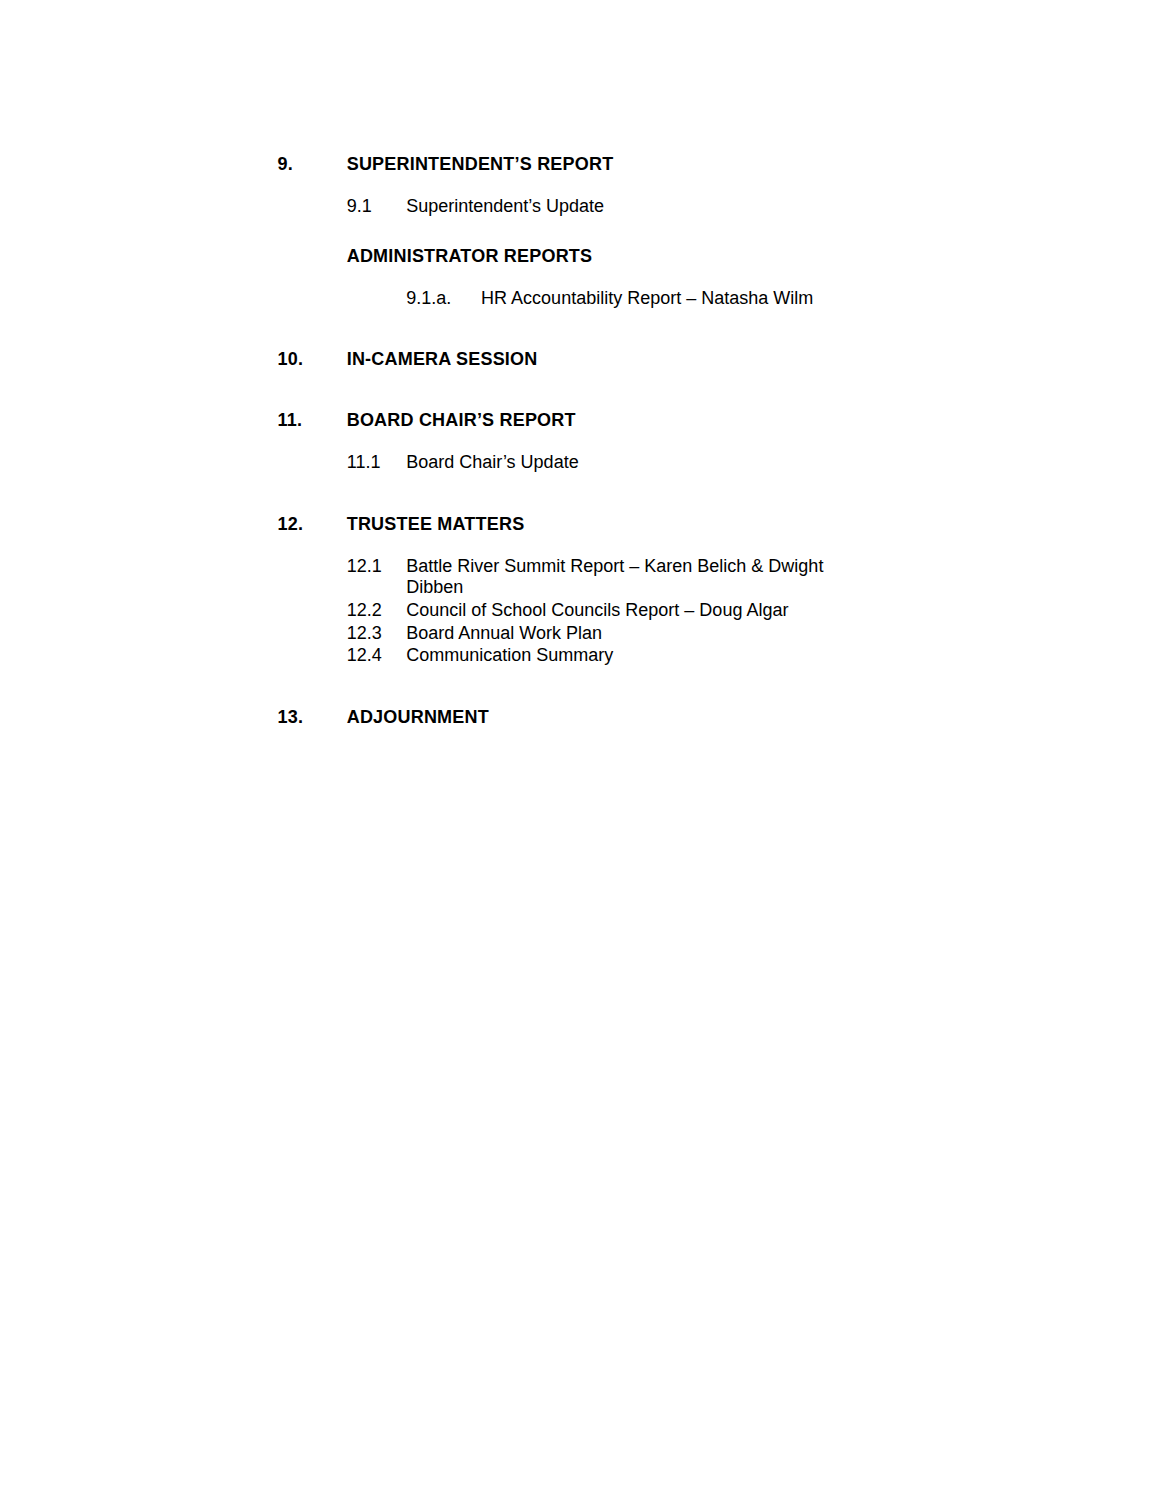9. SUPERINTENDENT’S REPORT
9.1 Superintendent’s Update
ADMINISTRATOR REPORTS
9.1.a. HR Accountability Report – Natasha Wilm
10. IN-CAMERA SESSION
11. BOARD CHAIR’S REPORT
11.1 Board Chair’s Update
12. TRUSTEE MATTERS
12.1 Battle River Summit Report – Karen Belich & Dwight Dibben
12.2 Council of School Councils Report – Doug Algar
12.3 Board Annual Work Plan
12.4 Communication Summary
13. ADJOURNMENT